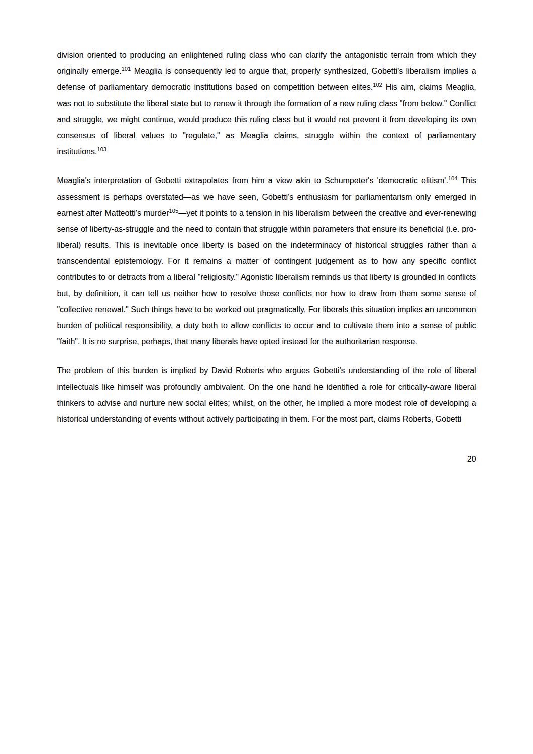division oriented to producing an enlightened ruling class who can clarify the antagonistic terrain from which they originally emerge.101 Meaglia is consequently led to argue that, properly synthesized, Gobetti's liberalism implies a defense of parliamentary democratic institutions based on competition between elites.102 His aim, claims Meaglia, was not to substitute the liberal state but to renew it through the formation of a new ruling class "from below." Conflict and struggle, we might continue, would produce this ruling class but it would not prevent it from developing its own consensus of liberal values to "regulate," as Meaglia claims, struggle within the context of parliamentary institutions.103
Meaglia's interpretation of Gobetti extrapolates from him a view akin to Schumpeter's 'democratic elitism'.104 This assessment is perhaps overstated—as we have seen, Gobetti's enthusiasm for parliamentarism only emerged in earnest after Matteotti's murder105—yet it points to a tension in his liberalism between the creative and ever-renewing sense of liberty-as-struggle and the need to contain that struggle within parameters that ensure its beneficial (i.e. pro-liberal) results. This is inevitable once liberty is based on the indeterminacy of historical struggles rather than a transcendental epistemology. For it remains a matter of contingent judgement as to how any specific conflict contributes to or detracts from a liberal "religiosity." Agonistic liberalism reminds us that liberty is grounded in conflicts but, by definition, it can tell us neither how to resolve those conflicts nor how to draw from them some sense of "collective renewal." Such things have to be worked out pragmatically. For liberals this situation implies an uncommon burden of political responsibility, a duty both to allow conflicts to occur and to cultivate them into a sense of public "faith". It is no surprise, perhaps, that many liberals have opted instead for the authoritarian response.
The problem of this burden is implied by David Roberts who argues Gobetti's understanding of the role of liberal intellectuals like himself was profoundly ambivalent. On the one hand he identified a role for critically-aware liberal thinkers to advise and nurture new social elites; whilst, on the other, he implied a more modest role of developing a historical understanding of events without actively participating in them. For the most part, claims Roberts, Gobetti
20